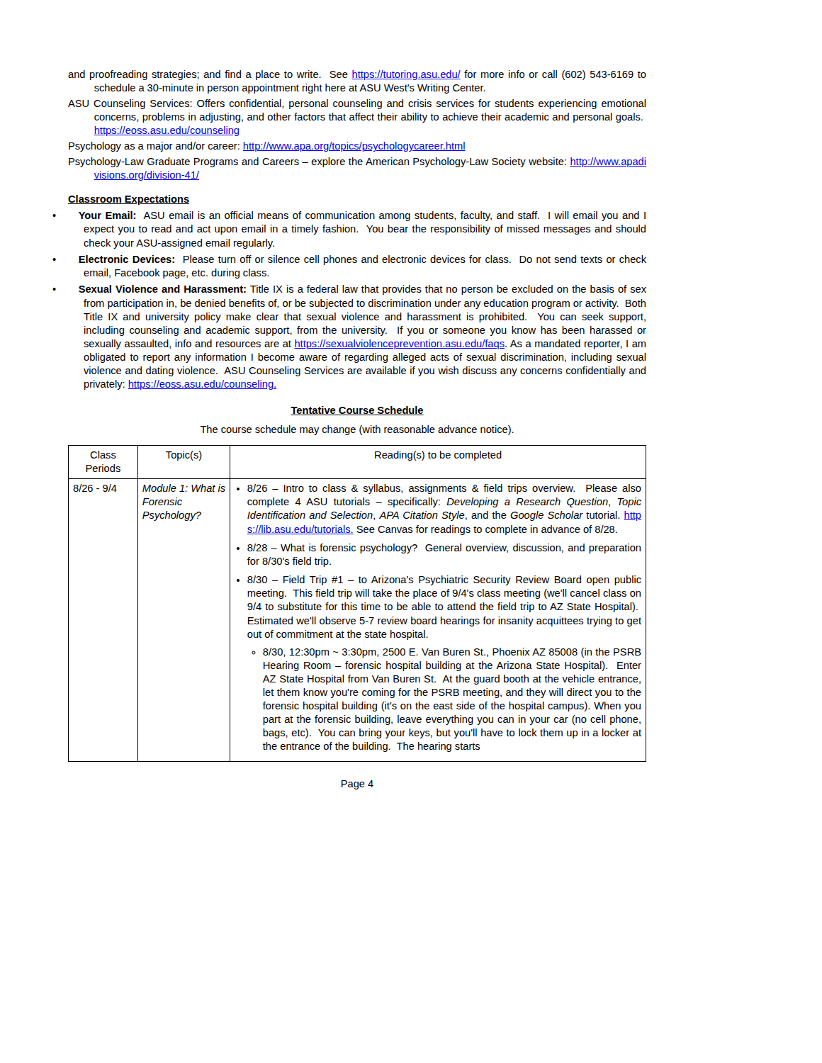and proofreading strategies; and find a place to write. See https://tutoring.asu.edu/ for more info or call (602) 543-6169 to schedule a 30-minute in person appointment right here at ASU West's Writing Center.
ASU Counseling Services: Offers confidential, personal counseling and crisis services for students experiencing emotional concerns, problems in adjusting, and other factors that affect their ability to achieve their academic and personal goals. https://eoss.asu.edu/counseling
Psychology as a major and/or career: http://www.apa.org/topics/psychologycareer.html
Psychology-Law Graduate Programs and Careers – explore the American Psychology-Law Society website: http://www.apadivisions.org/division-41/
Classroom Expectations
•Your Email: ASU email is an official means of communication among students, faculty, and staff. I will email you and I expect you to read and act upon email in a timely fashion. You bear the responsibility of missed messages and should check your ASU-assigned email regularly.
•Electronic Devices: Please turn off or silence cell phones and electronic devices for class. Do not send texts or check email, Facebook page, etc. during class.
•Sexual Violence and Harassment: Title IX is a federal law that provides that no person be excluded on the basis of sex from participation in, be denied benefits of, or be subjected to discrimination under any education program or activity. Both Title IX and university policy make clear that sexual violence and harassment is prohibited. You can seek support, including counseling and academic support, from the university. If you or someone you know has been harassed or sexually assaulted, info and resources are at https://sexualviolenceprevention.asu.edu/faqs. As a mandated reporter, I am obligated to report any information I become aware of regarding alleged acts of sexual discrimination, including sexual violence and dating violence. ASU Counseling Services are available if you wish discuss any concerns confidentially and privately: https://eoss.asu.edu/counseling.
Tentative Course Schedule
The course schedule may change (with reasonable advance notice).
| Class Periods | Topic(s) | Reading(s) to be completed |
| --- | --- | --- |
| 8/26 - 9/4 | Module 1: What is Forensic Psychology? | 8/26 – Intro to class & syllabus, assignments & field trips overview. Please also complete 4 ASU tutorials – specifically: Developing a Research Question , Topic Identification and Selection , APA Citation Style , and the Google Scholar tutorial. https://lib.asu.edu/tutorials. See Canvas for readings to complete in advance of 8/28. 8/28 – What is forensic psychology? General overview, discussion, and preparation for 8/30's field trip. 8/30 – Field Trip #1 – to Arizona's Psychiatric Security Review Board open public meeting. This field trip will take the place of 9/4's class meeting (we'll cancel class on 9/4 to substitute for this time to be able to attend the field trip to AZ State Hospital). Estimated we'll observe 5-7 review board hearings for insanity acquittees trying to get out of commitment at the state hospital. 8/30, 12:30pm ~ 3:30pm, 2500 E. Van Buren St., Phoenix AZ 85008 (in the PSRB Hearing Room – forensic hospital building at the Arizona State Hospital). Enter AZ State Hospital from Van Buren St. At the guard booth at the vehicle entrance, let them know you're coming for the PSRB meeting, and they will direct you to the forensic hospital building (it's on the east side of the hospital campus). When you part at the forensic building, leave everything you can in your car (no cell phone, bags, etc). You can bring your keys, but you'll have to lock them up in a locker at the entrance of the building. The hearing starts |
Page 4